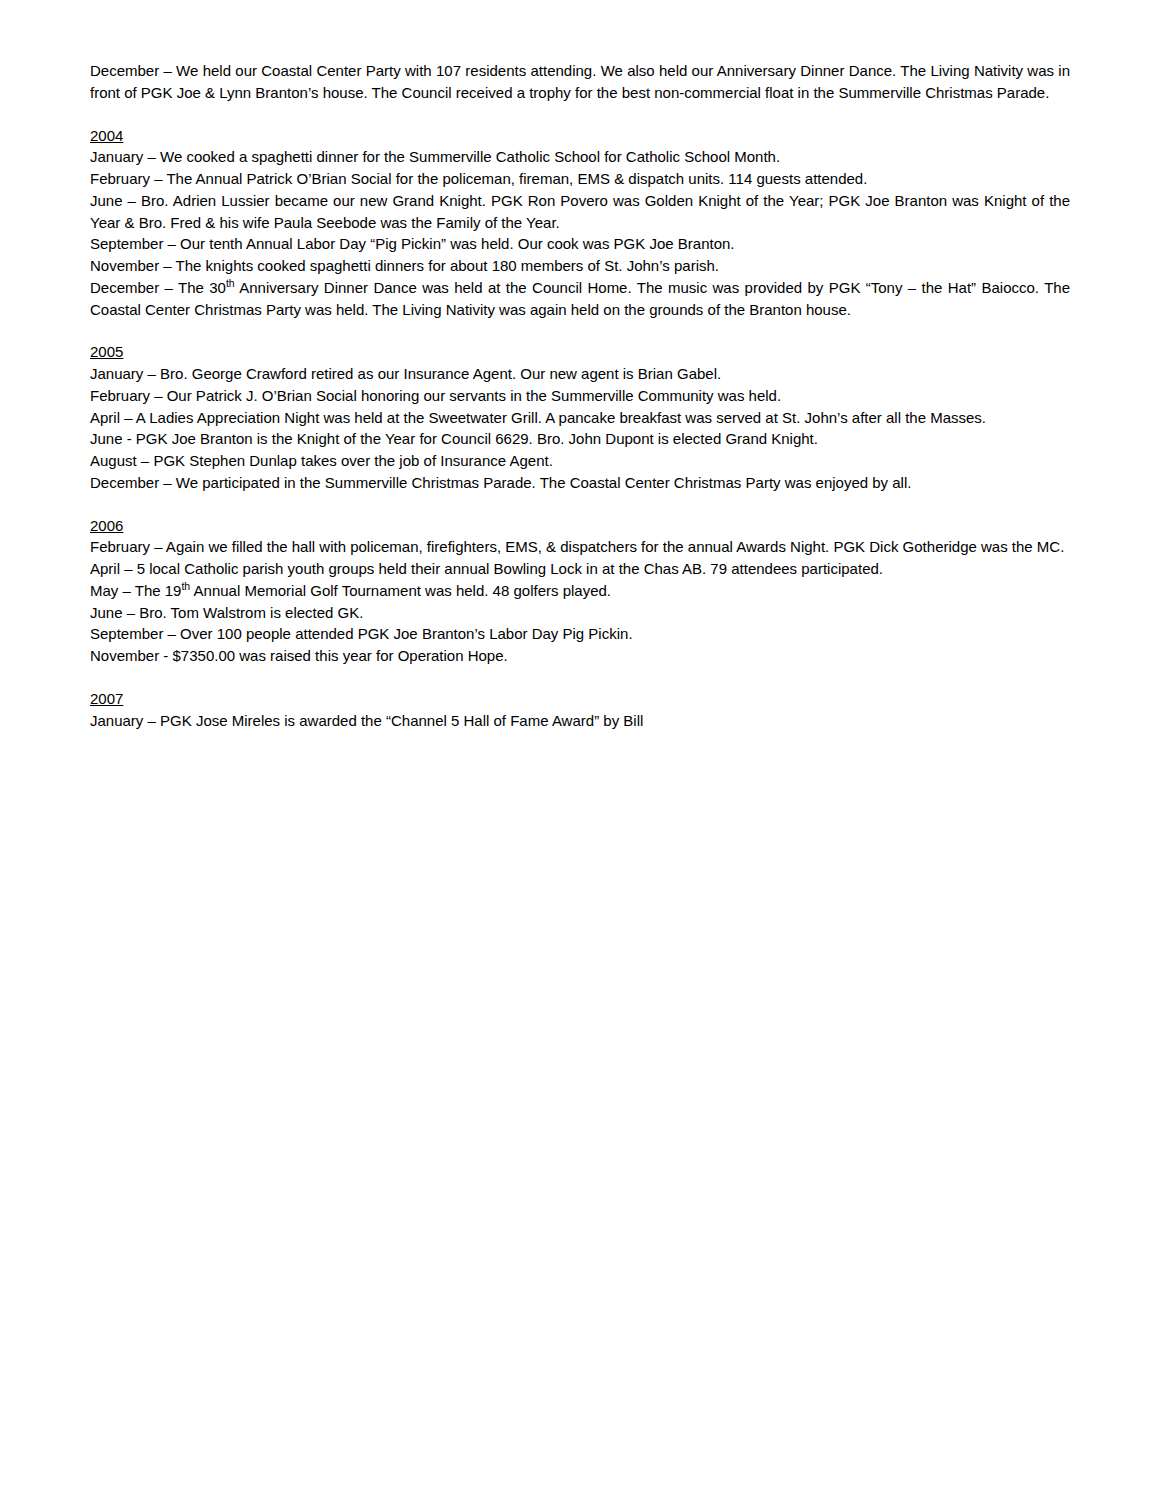December – We held our Coastal Center Party with 107 residents attending. We also held our Anniversary Dinner Dance. The Living Nativity was in front of PGK Joe & Lynn Branton’s house. The Council received a trophy for the best non-commercial float in the Summerville Christmas Parade.
2004
January – We cooked a spaghetti dinner for the Summerville Catholic School for Catholic School Month.
February – The Annual Patrick O’Brian Social for the policeman, fireman, EMS & dispatch units. 114 guests attended.
June – Bro. Adrien Lussier became our new Grand Knight. PGK Ron Povero was Golden Knight of the Year; PGK Joe Branton was Knight of the Year & Bro. Fred & his wife Paula Seebode was the Family of the Year.
September – Our tenth Annual Labor Day “Pig Pickin” was held. Our cook was PGK Joe Branton.
November – The knights cooked spaghetti dinners for about 180 members of St. John’s parish.
December – The 30th Anniversary Dinner Dance was held at the Council Home. The music was provided by PGK “Tony – the Hat” Baiocco. The Coastal Center Christmas Party was held. The Living Nativity was again held on the grounds of the Branton house.
2005
January – Bro. George Crawford retired as our Insurance Agent. Our new agent is Brian Gabel.
February – Our Patrick J. O’Brian Social honoring our servants in the Summerville Community was held.
April – A Ladies Appreciation Night was held at the Sweetwater Grill. A pancake breakfast was served at St. John’s after all the Masses.
June - PGK Joe Branton is the Knight of the Year for Council 6629. Bro. John Dupont is elected Grand Knight.
August – PGK Stephen Dunlap takes over the job of Insurance Agent.
December – We participated in the Summerville Christmas Parade. The Coastal Center Christmas Party was enjoyed by all.
2006
February – Again we filled the hall with policeman, firefighters, EMS, & dispatchers for the annual Awards Night. PGK Dick Gotheridge was the MC.
April – 5 local Catholic parish youth groups held their annual Bowling Lock in at the Chas AB. 79 attendees participated.
May – The 19th Annual Memorial Golf Tournament was held. 48 golfers played.
June – Bro. Tom Walstrom is elected GK.
September – Over 100 people attended PGK Joe Branton’s Labor Day Pig Pickin.
November - $7350.00 was raised this year for Operation Hope.
2007
January – PGK Jose Mireles is awarded the “Channel 5 Hall of Fame Award” by Bill